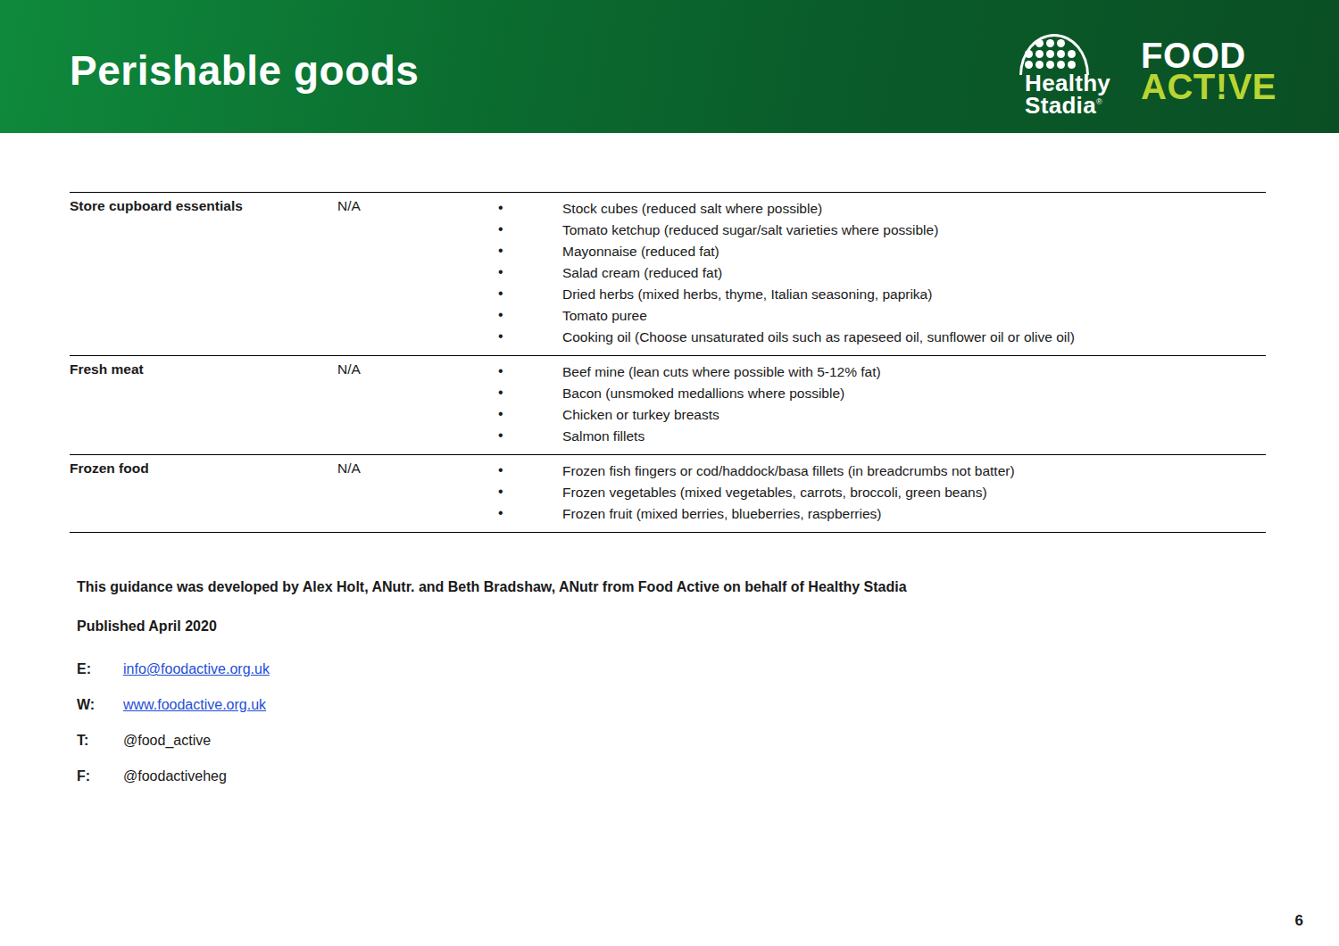Perishable goods
Healthy
Stadia®
FOOD ACT!VE
| Store cupboard essentials | N/A | Stock cubes (reduced salt where possible) Tomato ketchup (reduced sugar/salt varieties where possible) Mayonnaise (reduced fat) Salad cream (reduced fat) Dried herbs (mixed herbs, thyme, Italian seasoning, paprika) Tomato puree Cooking oil (Choose unsaturated oils such as rapeseed oil, sunflower oil or olive oil) |
| Fresh meat | N/A | Beef mine (lean cuts where possible with 5-12% fat) Bacon (unsmoked medallions where possible) Chicken or turkey breasts Salmon fillets |
| Frozen food | N/A | Frozen fish fingers or cod/haddock/basa fillets (in breadcrumbs not batter) Frozen vegetables (mixed vegetables, carrots, broccoli, green beans) Frozen fruit (mixed berries, blueberries, raspberries) |
This guidance was developed by Alex Holt, ANutr. and Beth Bradshaw, ANutr from Food Active on behalf of Healthy Stadia
Published April 2020
E: info@foodactive.org.uk
W: www.foodactive.org.uk
T: @food_active
F: @foodactiveheg
6